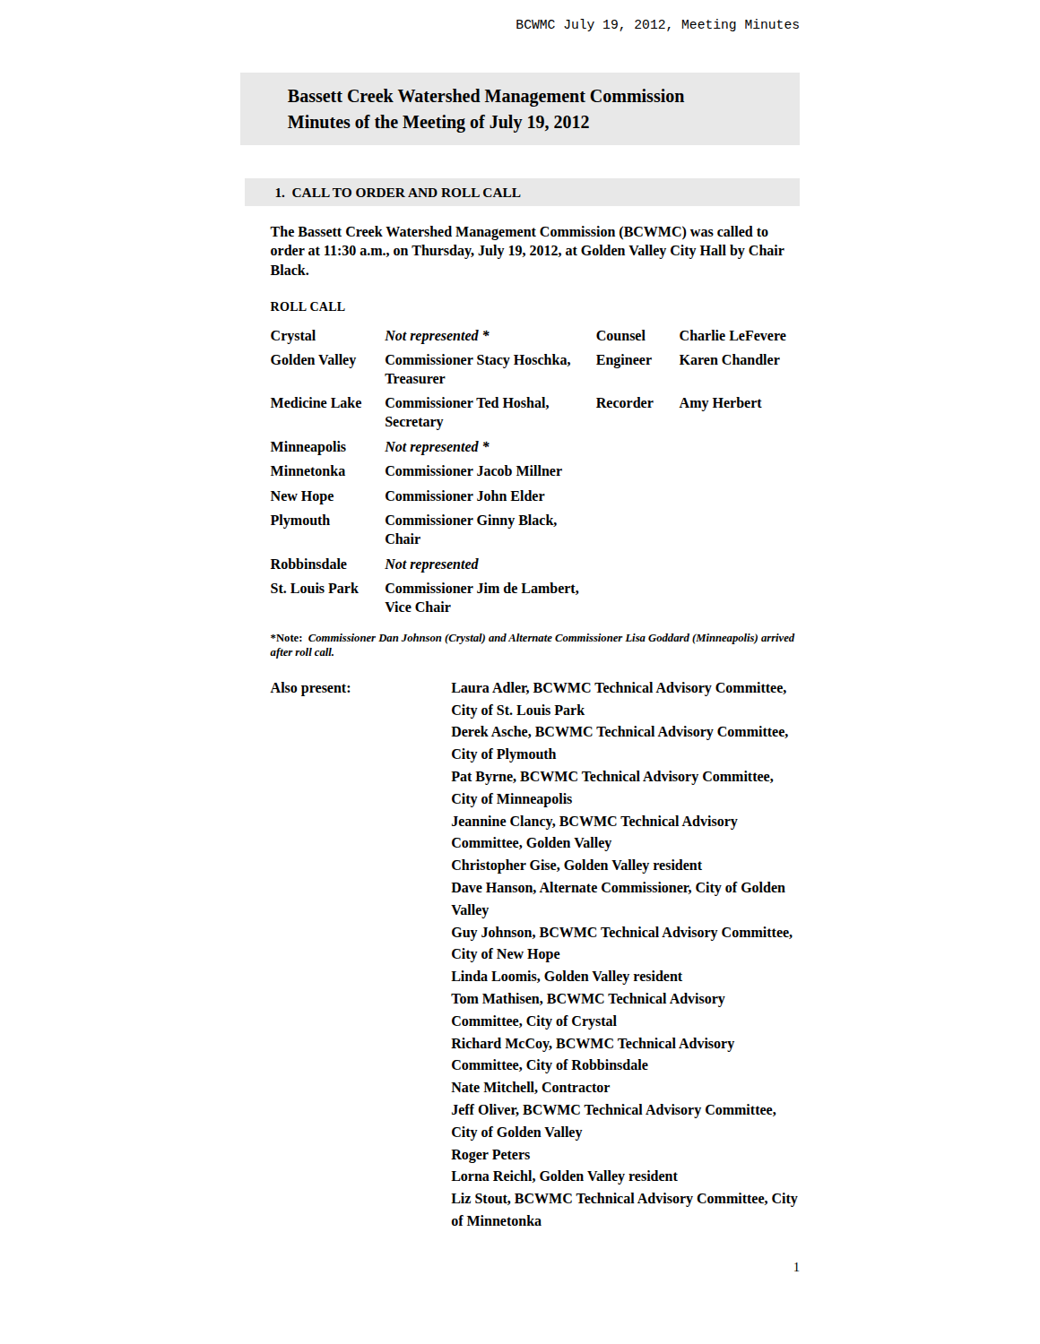BCWMC July 19, 2012, Meeting Minutes
Bassett Creek Watershed Management Commission
Minutes of the Meeting of July 19, 2012
1. CALL TO ORDER AND ROLL CALL
The Bassett Creek Watershed Management Commission (BCWMC) was called to order at 11:30 a.m., on Thursday, July 19, 2012, at Golden Valley City Hall by Chair Black.
ROLL CALL
| Crystal | Not represented * | Counsel | Charlie LeFevere |
| Golden Valley | Commissioner Stacy Hoschka, Treasurer | Engineer | Karen Chandler |
| Medicine Lake | Commissioner Ted Hoshal, Secretary | Recorder | Amy Herbert |
| Minneapolis | Not represented * | | |
| Minnetonka | Commissioner Jacob Millner | | |
| New Hope | Commissioner John Elder | | |
| Plymouth | Commissioner Ginny Black, Chair | | |
| Robbinsdale | Not represented | | |
| St. Louis Park | Commissioner Jim de Lambert, Vice Chair | | |
*Note: Commissioner Dan Johnson (Crystal) and Alternate Commissioner Lisa Goddard (Minneapolis) arrived after roll call.
| Also present: | Laura Adler, BCWMC Technical Advisory Committee, City of St. Louis Park Derek Asche, BCWMC Technical Advisory Committee, City of Plymouth Pat Byrne, BCWMC Technical Advisory Committee, City of Minneapolis Jeannine Clancy, BCWMC Technical Advisory Committee, Golden Valley Christopher Gise, Golden Valley resident Dave Hanson, Alternate Commissioner, City of Golden Valley Guy Johnson, BCWMC Technical Advisory Committee, City of New Hope Linda Loomis, Golden Valley resident Tom Mathisen, BCWMC Technical Advisory Committee, City of Crystal Richard McCoy, BCWMC Technical Advisory Committee, City of Robbinsdale Nate Mitchell, Contractor Jeff Oliver, BCWMC Technical Advisory Committee, City of Golden Valley Roger Peters Lorna Reichl, Golden Valley resident Liz Stout, BCWMC Technical Advisory Committee, City of Minnetonka |
1